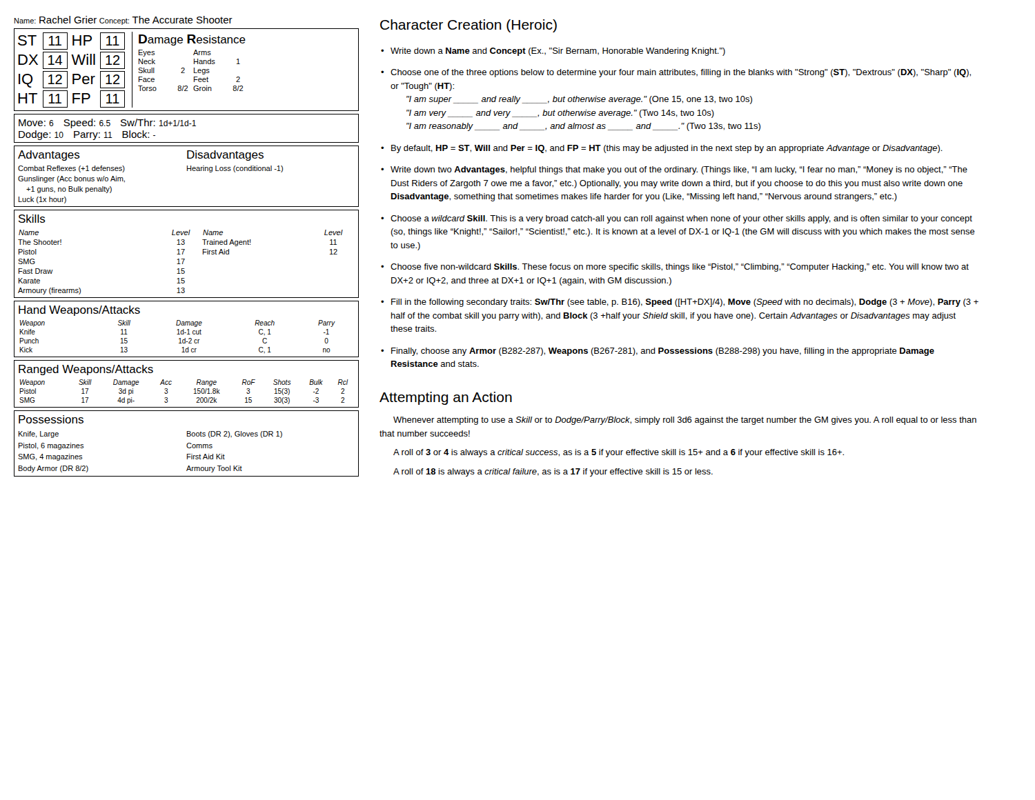Name: Rachel Grier Concept: The Accurate Shooter
ST
11
HP
11
DX
14
Will
12
IQ
12
Per
12
HT
11
FP
11
Damage Resistance
Eyes
Arms
Neck
Hands
1
Skull
2
Legs
Face
Feet
2
Torso
8/2
Groin
8/2
Move: 6 Speed: 6.5 Sw/Thr: 1d+1/1d-1
Dodge: 10 Parry: 11 Block: -
Advantages
Combat Reflexes (+1 defenses)
Gunslinger (Acc bonus w/o Aim,
+1 guns, no Bulk penalty)
Luck (1x hour)
Disadvantages
Hearing Loss (conditional -1)
Skills
| Name | Level | Name | Level |
| --- | --- | --- | --- |
| The Shooter! | 13 | Trained Agent! | 11 |
| Pistol | 17 | First Aid | 12 |
| SMG | 17 | | |
| Fast Draw | 15 | | |
| Karate | 15 | | |
| Armoury (firearms) | 13 | | |
Hand Weapons/Attacks
| Weapon | Skill | Damage | Reach | Parry |
| --- | --- | --- | --- | --- |
| Knife | 11 | 1d-1 cut | C, 1 | -1 |
| Punch | 15 | 1d-2 cr | C | 0 |
| Kick | 13 | 1d cr | C, 1 | no |
Ranged Weapons/Attacks
| Weapon | Skill | Damage | Acc | Range | RoF | Shots | Bulk | Rcl |
| --- | --- | --- | --- | --- | --- | --- | --- | --- |
| Pistol | 17 | 3d pi | 3 | 150/1.8k | 3 | 15(3) | -2 | 2 |
| SMG | 17 | 4d pi- | 3 | 200/2k | 15 | 30(3) | -3 | 2 |
Possessions
Knife, Large
Pistol, 6 magazines
SMG, 4 magazines
Body Armor (DR 8/2)
Boots (DR 2), Gloves (DR 1)
Comms
First Aid Kit
Armoury Tool Kit
Character Creation (Heroic)
Write down a Name and Concept (Ex., "Sir Bernam, Honorable Wandering Knight.")
Choose one of the three options below to determine your four main attributes, filling in the blanks with "Strong" (ST), "Dextrous" (DX), "Sharp" (IQ), or "Tough" (HT): "I am super _____ and really _____, but otherwise average." (One 15, one 13, two 10s) "I am very _____ and very _____, but otherwise average." (Two 14s, two 10s) "I am reasonably _____ and _____, and almost as _____ and _____." (Two 13s, two 11s)
By default, HP = ST, Will and Per = IQ, and FP = HT (this may be adjusted in the next step by an appropriate Advantage or Disadvantage).
Write down two Advantages, helpful things that make you out of the ordinary. (Things like, “I am lucky, “I fear no man,” “Money is no object,” “The Dust Riders of Zargoth 7 owe me a favor,” etc.) Optionally, you may write down a third, but if you choose to do this you must also write down one Disadvantage, something that sometimes makes life harder for you (Like, “Missing left hand,” “Nervous around strangers,” etc.)
Choose a wildcard Skill. This is a very broad catch-all you can roll against when none of your other skills apply, and is often similar to your concept (so, things like “Knight!,” “Sailor!,” “Scientist!,” etc.). It is known at a level of DX-1 or IQ-1 (the GM will discuss with you which makes the most sense to use.)
Choose five non-wildcard Skills. These focus on more specific skills, things like “Pistol,” “Climbing,” “Computer Hacking,” etc. You will know two at DX+2 or IQ+2, and three at DX+1 or IQ+1 (again, with GM discussion.)
Fill in the following secondary traits: Sw/Thr (see table, p. B16), Speed ([HT+DX]/4), Move (Speed with no decimals), Dodge (3 + Move), Parry (3 + half of the combat skill you parry with), and Block (3 +half your Shield skill, if you have one). Certain Advantages or Disadvantages may adjust these traits.
Finally, choose any Armor (B282-287), Weapons (B267-281), and Possessions (B288-298) you have, filling in the appropriate Damage Resistance and stats.
Attempting an Action
Whenever attempting to use a Skill or to Dodge/Parry/Block, simply roll 3d6 against the target number the GM gives you. A roll equal to or less than that number succeeds!
A roll of 3 or 4 is always a critical success, as is a 5 if your effective skill is 15+ and a 6 if your effective skill is 16+.
A roll of 18 is always a critical failure, as is a 17 if your effective skill is 15 or less.